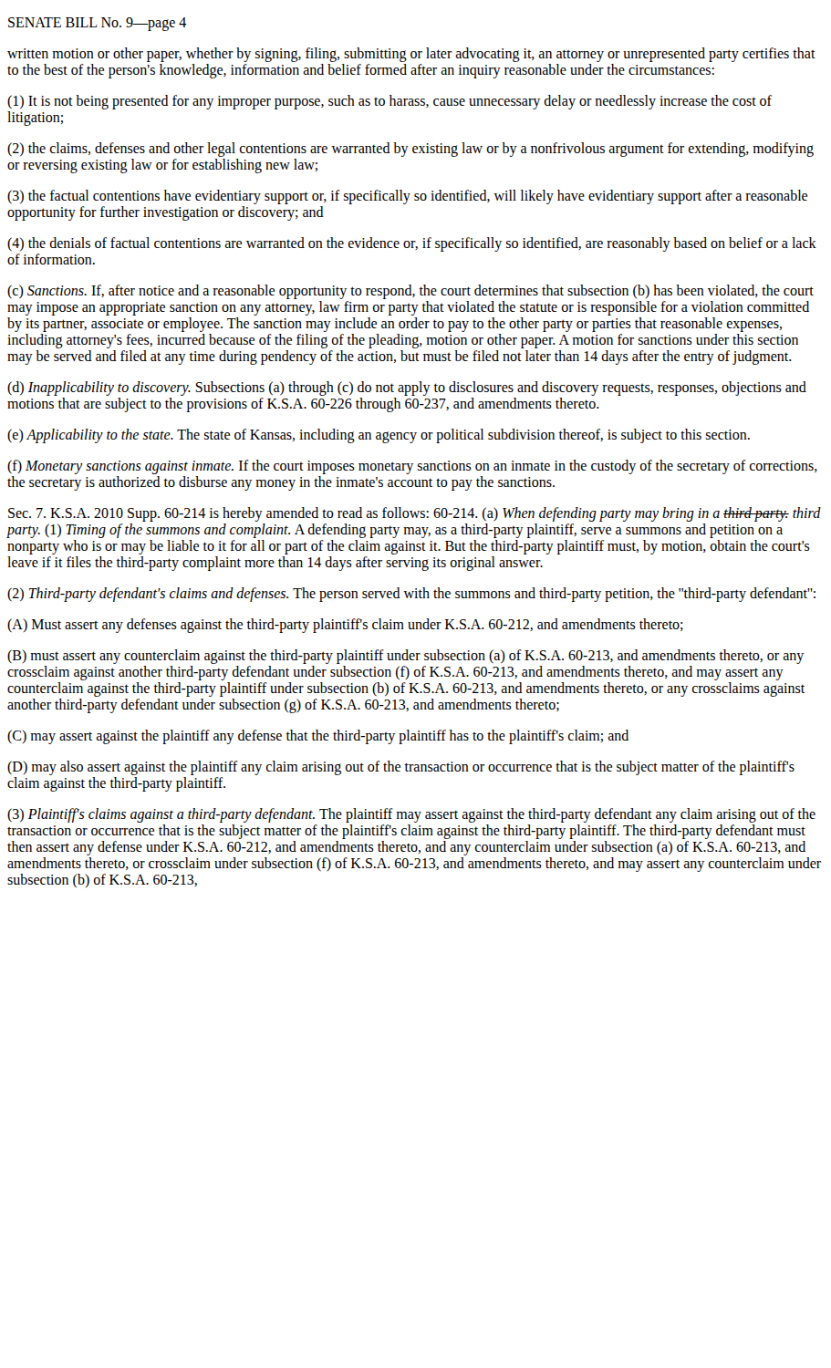SENATE BILL No. 9—page 4
written motion or other paper, whether by signing, filing, submitting or later advocating it, an attorney or unrepresented party certifies that to the best of the person's knowledge, information and belief formed after an inquiry reasonable under the circumstances:
(1) It is not being presented for any improper purpose, such as to harass, cause unnecessary delay or needlessly increase the cost of litigation;
(2) the claims, defenses and other legal contentions are warranted by existing law or by a nonfrivolous argument for extending, modifying or reversing existing law or for establishing new law;
(3) the factual contentions have evidentiary support or, if specifically so identified, will likely have evidentiary support after a reasonable opportunity for further investigation or discovery; and
(4) the denials of factual contentions are warranted on the evidence or, if specifically so identified, are reasonably based on belief or a lack of information.
(c) Sanctions. If, after notice and a reasonable opportunity to respond, the court determines that subsection (b) has been violated, the court may impose an appropriate sanction on any attorney, law firm or party that violated the statute or is responsible for a violation committed by its partner, associate or employee. The sanction may include an order to pay to the other party or parties that reasonable expenses, including attorney's fees, incurred because of the filing of the pleading, motion or other paper. A motion for sanctions under this section may be served and filed at any time during pendency of the action, but must be filed not later than 14 days after the entry of judgment.
(d) Inapplicability to discovery. Subsections (a) through (c) do not apply to disclosures and discovery requests, responses, objections and motions that are subject to the provisions of K.S.A. 60-226 through 60-237, and amendments thereto.
(e) Applicability to the state. The state of Kansas, including an agency or political subdivision thereof, is subject to this section.
(f) Monetary sanctions against inmate. If the court imposes monetary sanctions on an inmate in the custody of the secretary of corrections, the secretary is authorized to disburse any money in the inmate's account to pay the sanctions.
Sec. 7. K.S.A. 2010 Supp. 60-214 is hereby amended to read as follows: 60-214. (a) When defending party may bring in a third party. third party. (1) Timing of the summons and complaint. A defending party may, as a third-party plaintiff, serve a summons and petition on a nonparty who is or may be liable to it for all or part of the claim against it. But the third-party plaintiff must, by motion, obtain the court's leave if it files the third-party complaint more than 14 days after serving its original answer.
(2) Third-party defendant's claims and defenses. The person served with the summons and third-party petition, the ''third-party defendant'':
(A) Must assert any defenses against the third-party plaintiff's claim under K.S.A. 60-212, and amendments thereto;
(B) must assert any counterclaim against the third-party plaintiff under subsection (a) of K.S.A. 60-213, and amendments thereto, or any crossclaim against another third-party defendant under subsection (f) of K.S.A. 60-213, and amendments thereto, and may assert any counterclaim against the third-party plaintiff under subsection (b) of K.S.A. 60-213, and amendments thereto, or any crossclaims against another third-party defendant under subsection (g) of K.S.A. 60-213, and amendments thereto;
(C) may assert against the plaintiff any defense that the third-party plaintiff has to the plaintiff's claim; and
(D) may also assert against the plaintiff any claim arising out of the transaction or occurrence that is the subject matter of the plaintiff's claim against the third-party plaintiff.
(3) Plaintiff's claims against a third-party defendant. The plaintiff may assert against the third-party defendant any claim arising out of the transaction or occurrence that is the subject matter of the plaintiff's claim against the third-party plaintiff. The third-party defendant must then assert any defense under K.S.A. 60-212, and amendments thereto, and any counterclaim under subsection (a) of K.S.A. 60-213, and amendments thereto, or crossclaim under subsection (f) of K.S.A. 60-213, and amendments thereto, and may assert any counterclaim under subsection (b) of K.S.A. 60-213,